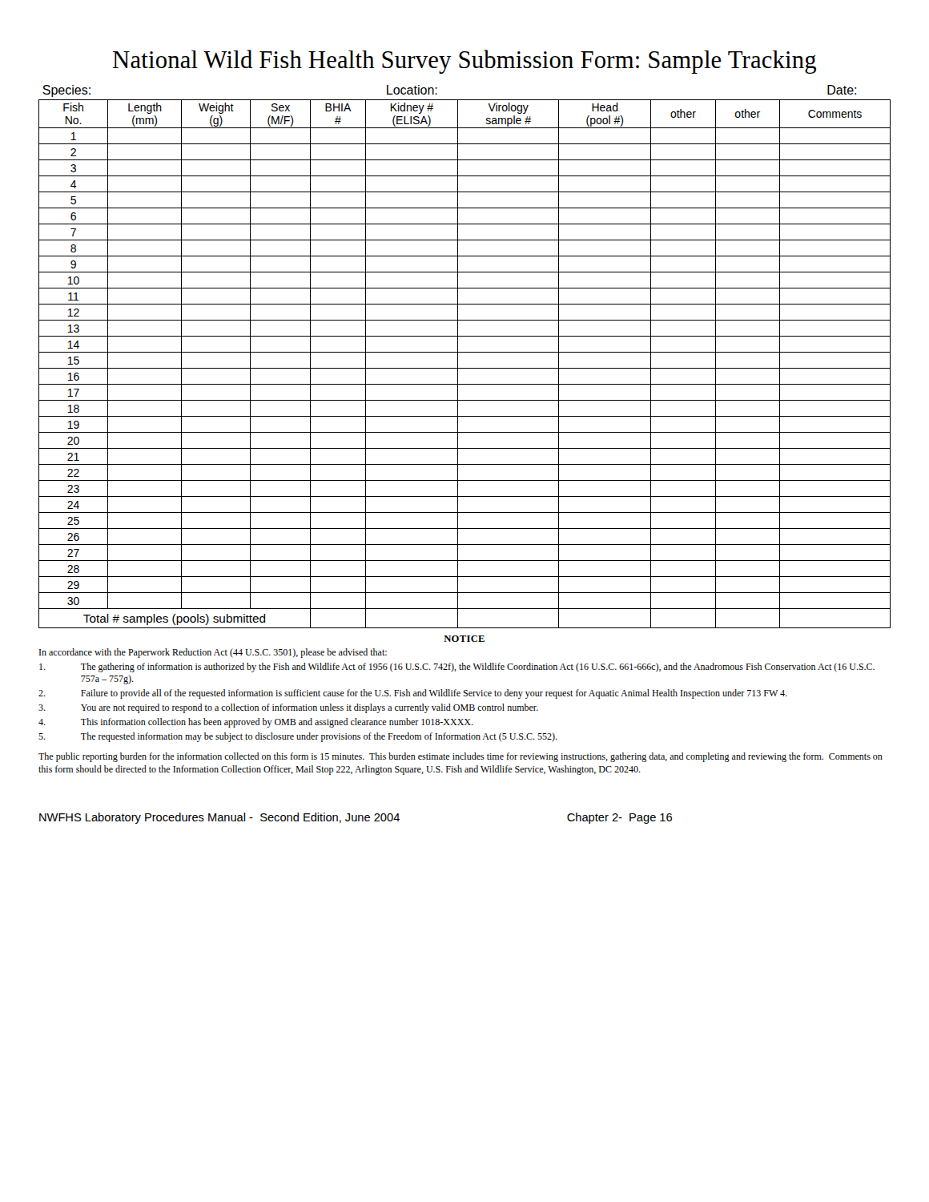National Wild Fish Health Survey Submission Form: Sample Tracking
Species:
Location:
Date:
| Fish No. | Length (mm) | Weight (g) | Sex (M/F) | BHIA # | Kidney # (ELISA) | Virology sample # | Head (pool #) | other | other | Comments |
| --- | --- | --- | --- | --- | --- | --- | --- | --- | --- | --- |
| 1 | | | | | | | | | | |
| 2 | | | | | | | | | | |
| 3 | | | | | | | | | | |
| 4 | | | | | | | | | | |
| 5 | | | | | | | | | | |
| 6 | | | | | | | | | | |
| 7 | | | | | | | | | | |
| 8 | | | | | | | | | | |
| 9 | | | | | | | | | | |
| 10 | | | | | | | | | | |
| 11 | | | | | | | | | | |
| 12 | | | | | | | | | | |
| 13 | | | | | | | | | | |
| 14 | | | | | | | | | | |
| 15 | | | | | | | | | | |
| 16 | | | | | | | | | | |
| 17 | | | | | | | | | | |
| 18 | | | | | | | | | | |
| 19 | | | | | | | | | | |
| 20 | | | | | | | | | | |
| 21 | | | | | | | | | | |
| 22 | | | | | | | | | | |
| 23 | | | | | | | | | | |
| 24 | | | | | | | | | | |
| 25 | | | | | | | | | | |
| 26 | | | | | | | | | | |
| 27 | | | | | | | | | | |
| 28 | | | | | | | | | | |
| 29 | | | | | | | | | | |
| 30 | | | | | | | | | | |
| Total # samples (pools) submitted | | | | | | | |
NOTICE
In accordance with the Paperwork Reduction Act (44 U.S.C. 3501), please be advised that:
1. The gathering of information is authorized by the Fish and Wildlife Act of 1956 (16 U.S.C. 742f), the Wildlife Coordination Act (16 U.S.C. 661-666c), and the Anadromous Fish Conservation Act (16 U.S.C. 757a – 757g).
2. Failure to provide all of the requested information is sufficient cause for the U.S. Fish and Wildlife Service to deny your request for Aquatic Animal Health Inspection under 713 FW 4.
3. You are not required to respond to a collection of information unless it displays a currently valid OMB control number.
4. This information collection has been approved by OMB and assigned clearance number 1018-XXXX.
5. The requested information may be subject to disclosure under provisions of the Freedom of Information Act (5 U.S.C. 552).
The public reporting burden for the information collected on this form is 15 minutes. This burden estimate includes time for reviewing instructions, gathering data, and completing and reviewing the form. Comments on this form should be directed to the Information Collection Officer, Mail Stop 222, Arlington Square, U.S. Fish and Wildlife Service, Washington, DC 20240.
NWFHS Laboratory Procedures Manual - Second Edition, June 2004
Chapter 2- Page 16